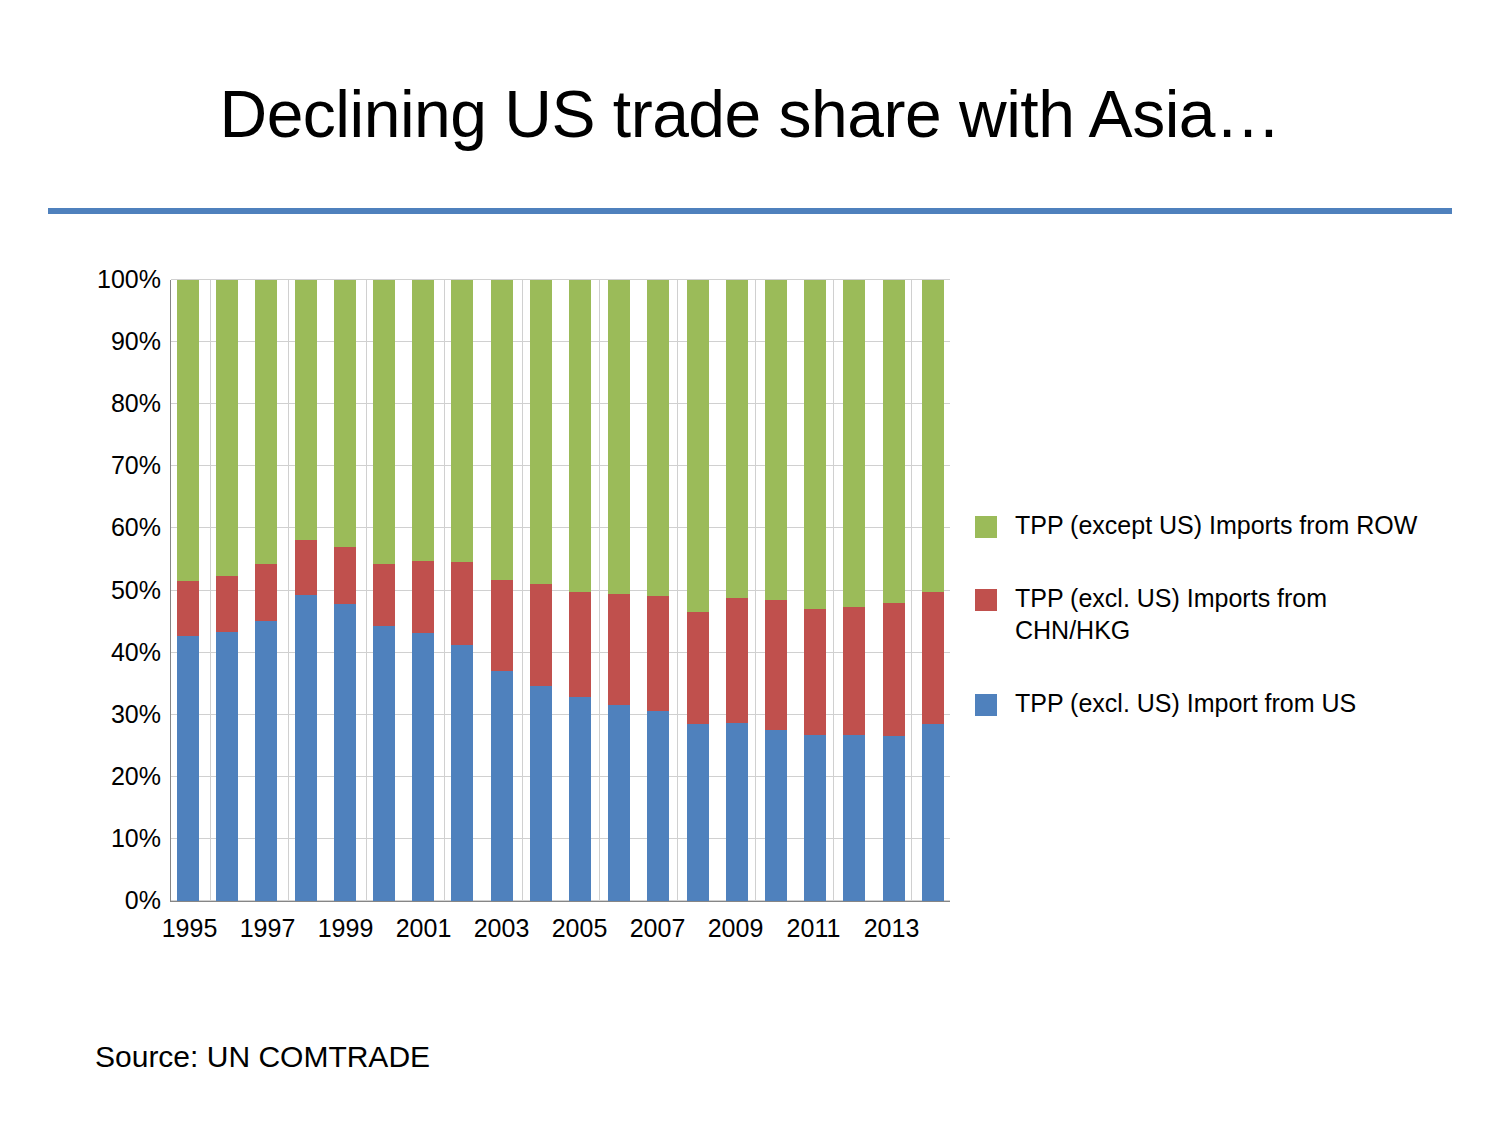Declining US trade share with Asia…
0%
10%
20%
30%
40%
50%
60%
70%
80%
90%
100%
1995 1997 1999 2001 2003 2005 2007 2009 2011 2013
TPP (except US) Imports from ROW
TPP (excl. US) Imports from CHN/HKG
TPP (excl. US) Import from US
Source: UN COMTRADE